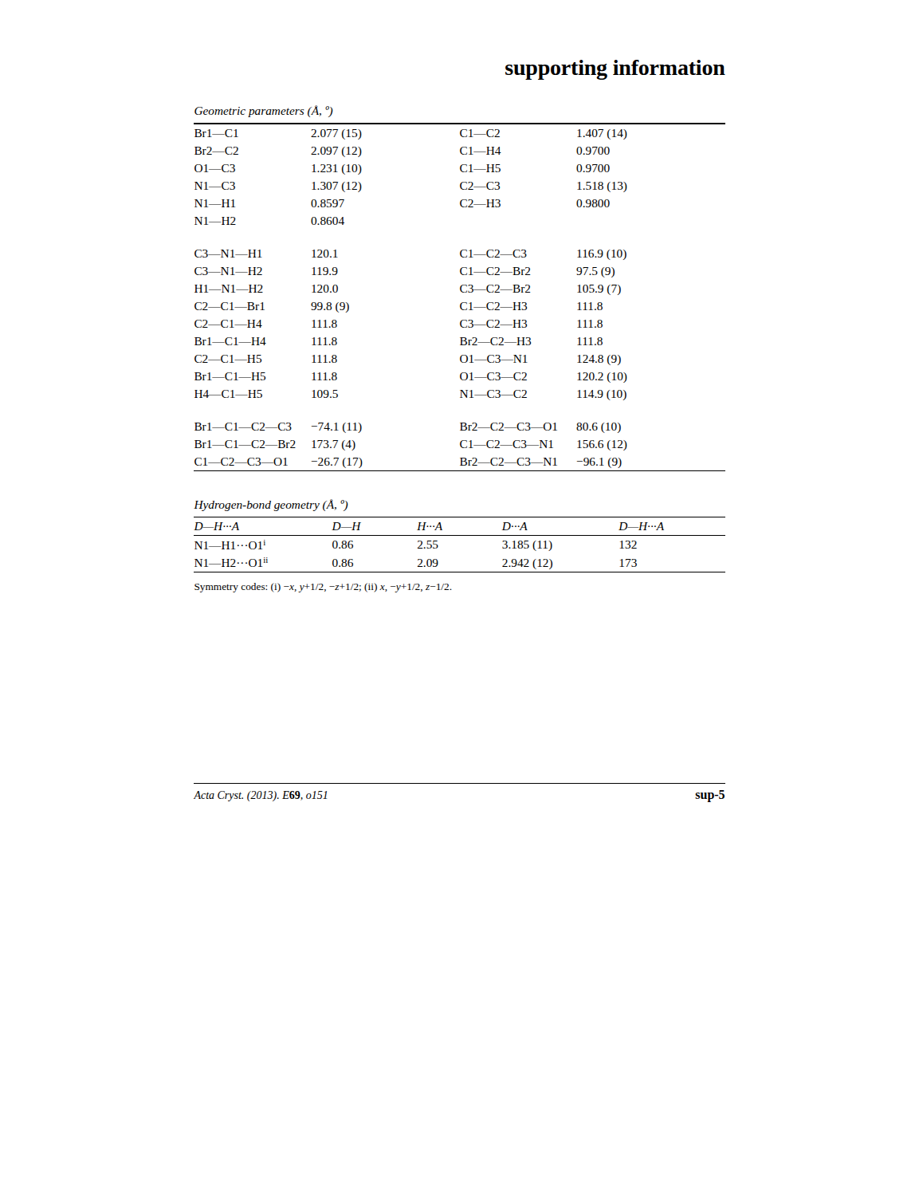supporting information
Geometric parameters (Å, º)
| Br1—C1 | 2.077 (15) | C1—C2 | 1.407 (14) |
| Br2—C2 | 2.097 (12) | C1—H4 | 0.9700 |
| O1—C3 | 1.231 (10) | C1—H5 | 0.9700 |
| N1—C3 | 1.307 (12) | C2—C3 | 1.518 (13) |
| N1—H1 | 0.8597 | C2—H3 | 0.9800 |
| N1—H2 | 0.8604 | | |
| C3—N1—H1 | 120.1 | C1—C2—C3 | 116.9 (10) |
| C3—N1—H2 | 119.9 | C1—C2—Br2 | 97.5 (9) |
| H1—N1—H2 | 120.0 | C3—C2—Br2 | 105.9 (7) |
| C2—C1—Br1 | 99.8 (9) | C1—C2—H3 | 111.8 |
| C2—C1—H4 | 111.8 | C3—C2—H3 | 111.8 |
| Br1—C1—H4 | 111.8 | Br2—C2—H3 | 111.8 |
| C2—C1—H5 | 111.8 | O1—C3—N1 | 124.8 (9) |
| Br1—C1—H5 | 111.8 | O1—C3—C2 | 120.2 (10) |
| H4—C1—H5 | 109.5 | N1—C3—C2 | 114.9 (10) |
| Br1—C1—C2—C3 | −74.1 (11) | Br2—C2—C3—O1 | 80.6 (10) |
| Br1—C1—C2—Br2 | 173.7 (4) | C1—C2—C3—N1 | 156.6 (12) |
| C1—C2—C3—O1 | −26.7 (17) | Br2—C2—C3—N1 | −96.1 (9) |
Hydrogen-bond geometry (Å, º)
| D —H··· A | D —H | H··· A | D ··· A | D —H··· A |
| --- | --- | --- | --- | --- |
| N1—H1···O1 i | 0.86 | 2.55 | 3.185 (11) | 132 |
| N1—H2···O1 ii | 0.86 | 2.09 | 2.942 (12) | 173 |
Symmetry codes: (i) −x, y+1/2, −z+1/2; (ii) x, −y+1/2, z−1/2.
Acta Cryst. (2013). E69, o151
sup-5